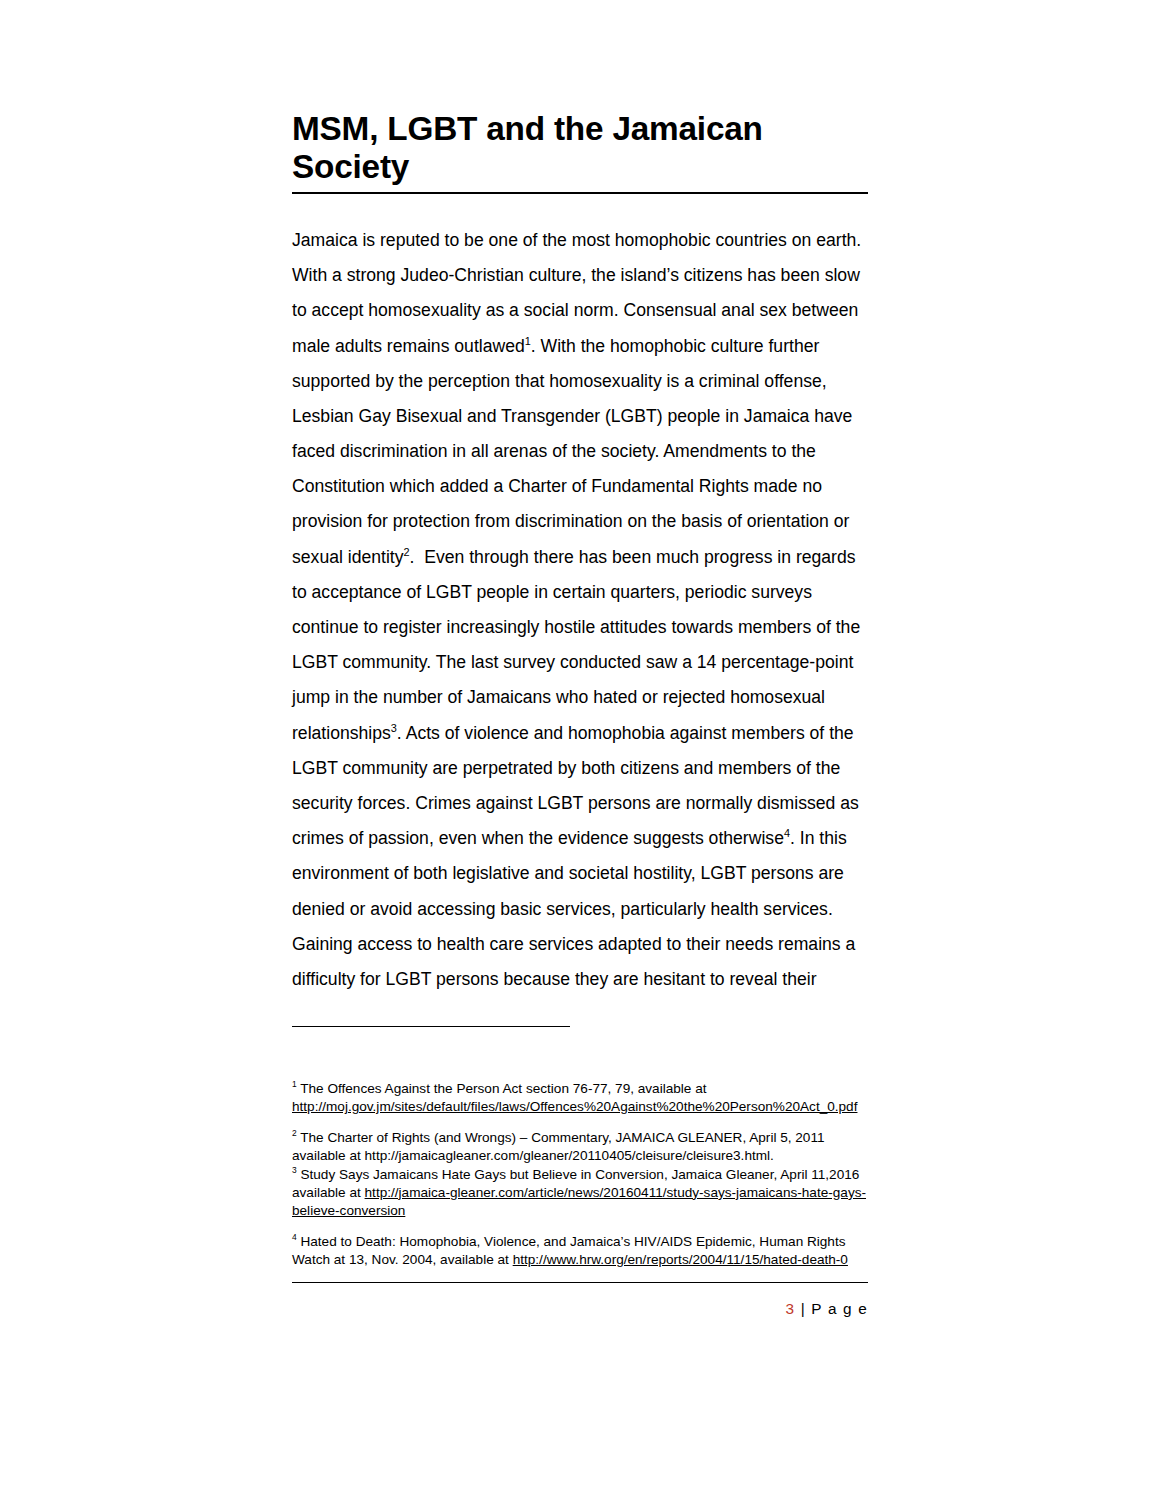MSM, LGBT and the Jamaican Society
Jamaica is reputed to be one of the most homophobic countries on earth. With a strong Judeo-Christian culture, the island’s citizens has been slow to accept homosexuality as a social norm. Consensual anal sex between male adults remains outlawed1. With the homophobic culture further supported by the perception that homosexuality is a criminal offense, Lesbian Gay Bisexual and Transgender (LGBT) people in Jamaica have faced discrimination in all arenas of the society. Amendments to the Constitution which added a Charter of Fundamental Rights made no provision for protection from discrimination on the basis of orientation or sexual identity2. Even through there has been much progress in regards to acceptance of LGBT people in certain quarters, periodic surveys continue to register increasingly hostile attitudes towards members of the LGBT community. The last survey conducted saw a 14 percentage-point jump in the number of Jamaicans who hated or rejected homosexual relationships3. Acts of violence and homophobia against members of the LGBT community are perpetrated by both citizens and members of the security forces. Crimes against LGBT persons are normally dismissed as crimes of passion, even when the evidence suggests otherwise4. In this environment of both legislative and societal hostility, LGBT persons are denied or avoid accessing basic services, particularly health services. Gaining access to health care services adapted to their needs remains a difficulty for LGBT persons because they are hesitant to reveal their
1 The Offences Against the Person Act section 76-77, 79, available at http://moj.gov.jm/sites/default/files/laws/Offences%20Against%20the%20Person%20Act_0.pdf
2 The Charter of Rights (and Wrongs) – Commentary, JAMAICA GLEANER, April 5, 2011 available at http://jamaicagleaner.com/gleaner/20110405/cleisure/cleisure3.html.
3 Study Says Jamaicans Hate Gays but Believe in Conversion, Jamaica Gleaner, April 11,2016 available at http://jamaica-gleaner.com/article/news/20160411/study-says-jamaicans-hate-gays-believe-conversion
4 Hated to Death: Homophobia, Violence, and Jamaica’s HIV/AIDS Epidemic, Human Rights Watch at 13, Nov. 2004, available at http://www.hrw.org/en/reports/2004/11/15/hated-death-0
3 | P a g e